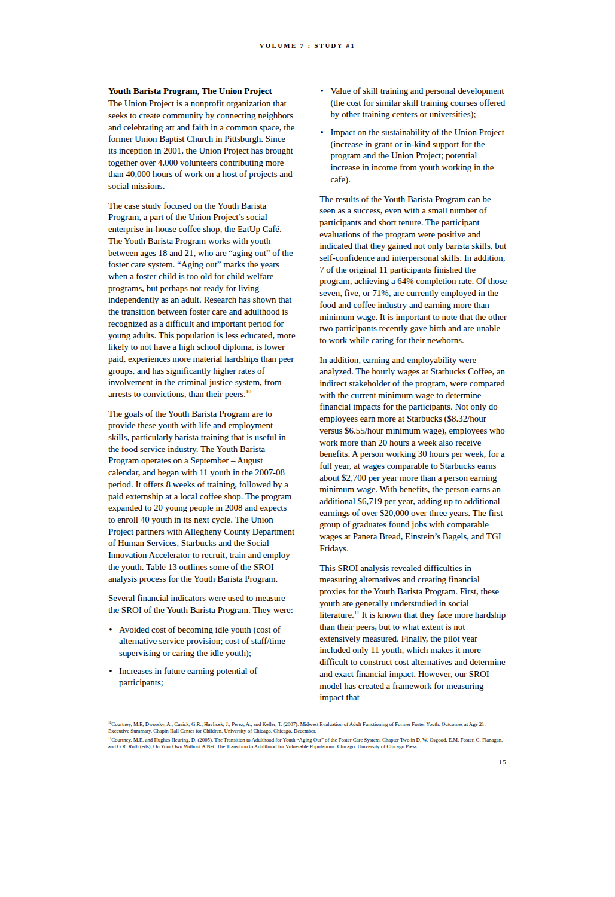Volume 7 : Study #1
Youth Barista Program, The Union Project
The Union Project is a nonprofit organization that seeks to create community by connecting neighbors and celebrating art and faith in a common space, the former Union Baptist Church in Pittsburgh. Since its inception in 2001, the Union Project has brought together over 4,000 volunteers contributing more than 40,000 hours of work on a host of projects and social missions.
The case study focused on the Youth Barista Program, a part of the Union Project’s social enterprise in-house coffee shop, the EatUp Café. The Youth Barista Program works with youth between ages 18 and 21, who are “aging out” of the foster care system. “Aging out” marks the years when a foster child is too old for child welfare programs, but perhaps not ready for living independently as an adult. Research has shown that the transition between foster care and adulthood is recognized as a difficult and important period for young adults. This population is less educated, more likely to not have a high school diploma, is lower paid, experiences more material hardships than peer groups, and has significantly higher rates of involvement in the criminal justice system, from arrests to convictions, than their peers.10
The goals of the Youth Barista Program are to provide these youth with life and employment skills, particularly barista training that is useful in the food service industry. The Youth Barista Program operates on a September – August calendar, and began with 11 youth in the 2007-08 period. It offers 8 weeks of training, followed by a paid externship at a local coffee shop. The program expanded to 20 young people in 2008 and expects to enroll 40 youth in its next cycle. The Union Project partners with Allegheny County Department of Human Services, Starbucks and the Social Innovation Accelerator to recruit, train and employ the youth. Table 13 outlines some of the SROI analysis process for the Youth Barista Program.
Several financial indicators were used to measure the SROI of the Youth Barista Program. They were:
Avoided cost of becoming idle youth (cost of alternative service provision; cost of staff/time supervising or caring the idle youth);
Increases in future earning potential of participants;
Value of skill training and personal development (the cost for similar skill training courses offered by other training centers or universities);
Impact on the sustainability of the Union Project (increase in grant or in-kind support for the program and the Union Project; potential increase in income from youth working in the cafe).
The results of the Youth Barista Program can be seen as a success, even with a small number of participants and short tenure. The participant evaluations of the program were positive and indicated that they gained not only barista skills, but self-confidence and interpersonal skills. In addition, 7 of the original 11 participants finished the program, achieving a 64% completion rate. Of those seven, five, or 71%, are currently employed in the food and coffee industry and earning more than minimum wage. It is important to note that the other two participants recently gave birth and are unable to work while caring for their newborns.
In addition, earning and employability were analyzed. The hourly wages at Starbucks Coffee, an indirect stakeholder of the program, were compared with the current minimum wage to determine financial impacts for the participants. Not only do employees earn more at Starbucks ($8.32/hour versus $6.55/hour minimum wage), employees who work more than 20 hours a week also receive benefits. A person working 30 hours per week, for a full year, at wages comparable to Starbucks earns about $2,700 per year more than a person earning minimum wage. With benefits, the person earns an additional $6,719 per year, adding up to additional earnings of over $20,000 over three years. The first group of graduates found jobs with comparable wages at Panera Bread, Einstein’s Bagels, and TGI Fridays.
This SROI analysis revealed difficulties in measuring alternatives and creating financial proxies for the Youth Barista Program. First, these youth are generally understudied in social literature.11 It is known that they face more hardship than their peers, but to what extent is not extensively measured. Finally, the pilot year included only 11 youth, which makes it more difficult to construct cost alternatives and determine and exact financial impact. However, our SROI model has created a framework for measuring impact that
10Courtney, M.E, Dworsky, A., Cusick, G.R., Havlicek, J., Perez, A., and Keller, T. (2007). Midwest Evaluation of Adult Functioning of Former Foster Youth: Outcomes at Age 21. Executive Summary. Chapin Hall Center for Children, University of Chicago, Chicago, December.
11Courtney, M.E. and Hughes Heuring, D. (2005). The Transition to Adulthood for Youth “Aging Out” of the Foster Care System, Chapter Two in D. W. Osgood, E.M. Foster, C. Flanagan, and G.R. Ruth (eds), On Your Own Without A Net: The Transition to Adulthood for Vulnerable Populations. Chicago: University of Chicago Press.
15